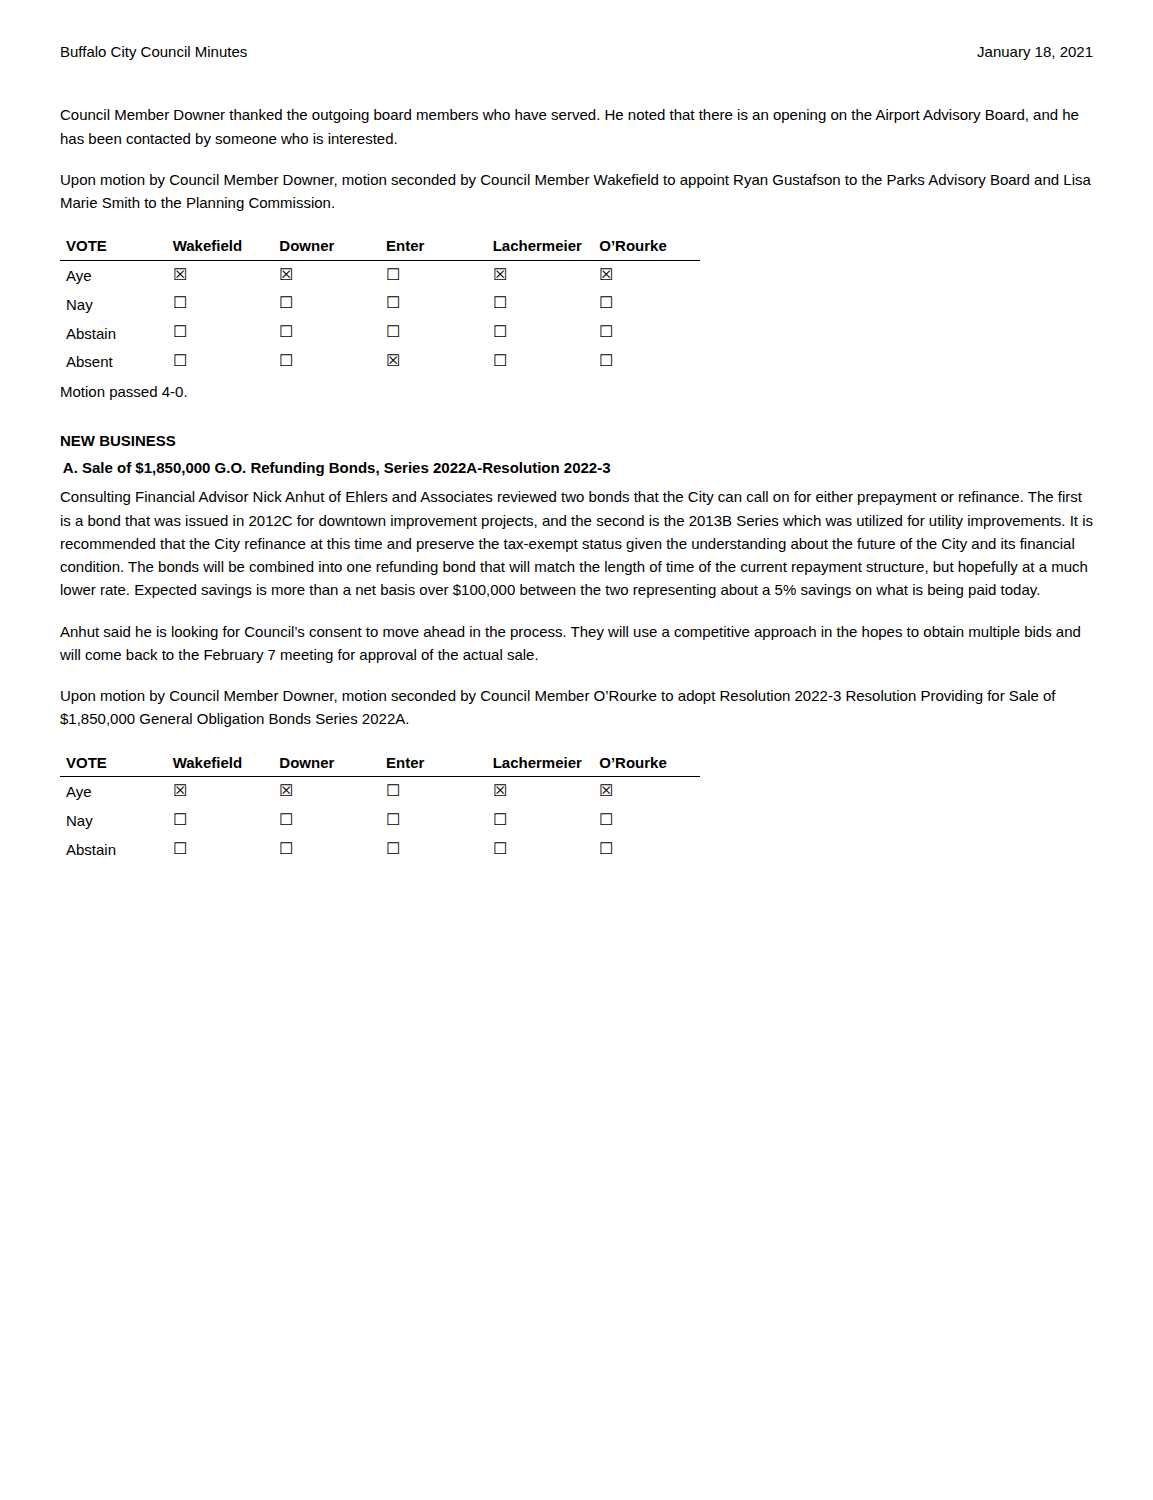Buffalo City Council Minutes
January 18, 2021
Council Member Downer thanked the outgoing board members who have served. He noted that there is an opening on the Airport Advisory Board, and he has been contacted by someone who is interested.
Upon motion by Council Member Downer, motion seconded by Council Member Wakefield to appoint Ryan Gustafson to the Parks Advisory Board and Lisa Marie Smith to the Planning Commission.
| VOTE | Wakefield | Downer | Enter | Lachermeier | O’Rourke |
| --- | --- | --- | --- | --- | --- |
| Aye | | | | | |
| Nay | | | | | |
| Abstain | | | | | |
| Absent | | | | | |
Motion passed 4-0.
NEW BUSINESS
Sale of $1,850,000 G.O. Refunding Bonds, Series 2022A-Resolution 2022-3
Consulting Financial Advisor Nick Anhut of Ehlers and Associates reviewed two bonds that the City can call on for either prepayment or refinance. The first is a bond that was issued in 2012C for downtown improvement projects, and the second is the 2013B Series which was utilized for utility improvements. It is recommended that the City refinance at this time and preserve the tax-exempt status given the understanding about the future of the City and its financial condition. The bonds will be combined into one refunding bond that will match the length of time of the current repayment structure, but hopefully at a much lower rate. Expected savings is more than a net basis over $100,000 between the two representing about a 5% savings on what is being paid today.
Anhut said he is looking for Council’s consent to move ahead in the process. They will use a competitive approach in the hopes to obtain multiple bids and will come back to the February 7 meeting for approval of the actual sale.
Upon motion by Council Member Downer, motion seconded by Council Member O’Rourke to adopt Resolution 2022-3 Resolution Providing for Sale of $1,850,000 General Obligation Bonds Series 2022A.
| VOTE | Wakefield | Downer | Enter | Lachermeier | O’Rourke |
| --- | --- | --- | --- | --- | --- |
| Aye | | | | | |
| Nay | | | | | |
| Abstain | | | | | |